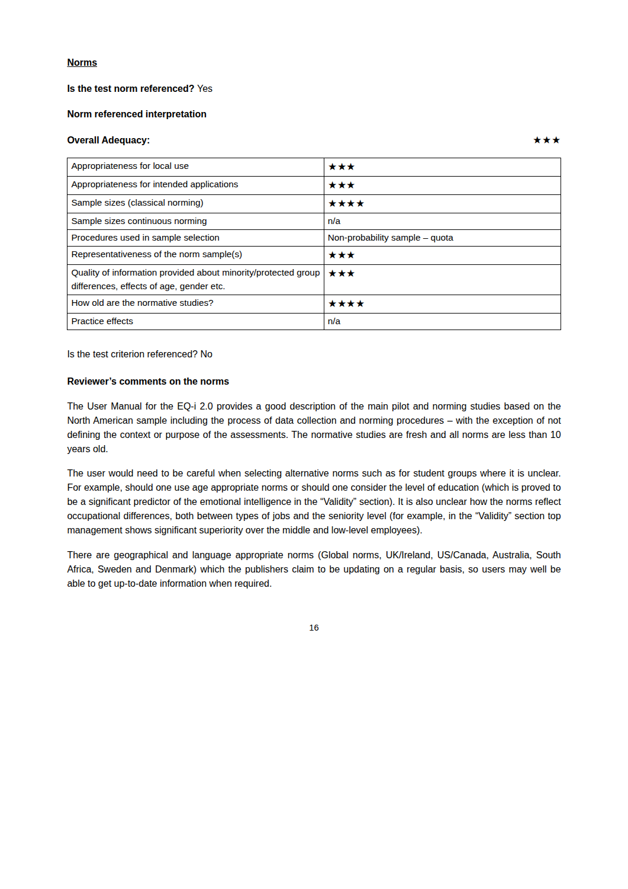Norms
Is the test norm referenced? Yes
Norm referenced interpretation
Overall Adequacy: ★★★
| Appropriateness for local use | ★★★ |
| Appropriateness for intended applications | ★★★ |
| Sample sizes (classical norming) | ★★★★ |
| Sample sizes continuous norming | n/a |
| Procedures used in sample selection | Non-probability sample – quota |
| Representativeness of the norm sample(s) | ★★★ |
| Quality of information provided about minority/protected group differences, effects of age, gender etc. | ★★★ |
| How old are the normative studies? | ★★★★ |
| Practice effects | n/a |
Is the test criterion referenced? No
Reviewer’s comments on the norms
The User Manual for the EQ-i 2.0 provides a good description of the main pilot and norming studies based on the North American sample including the process of data collection and norming procedures – with the exception of not defining the context or purpose of the assessments. The normative studies are fresh and all norms are less than 10 years old.
The user would need to be careful when selecting alternative norms such as for student groups where it is unclear. For example, should one use age appropriate norms or should one consider the level of education (which is proved to be a significant predictor of the emotional intelligence in the “Validity” section). It is also unclear how the norms reflect occupational differences, both between types of jobs and the seniority level (for example, in the “Validity” section top management shows significant superiority over the middle and low-level employees).
There are geographical and language appropriate norms (Global norms, UK/Ireland, US/Canada, Australia, South Africa, Sweden and Denmark) which the publishers claim to be updating on a regular basis, so users may well be able to get up-to-date information when required.
16